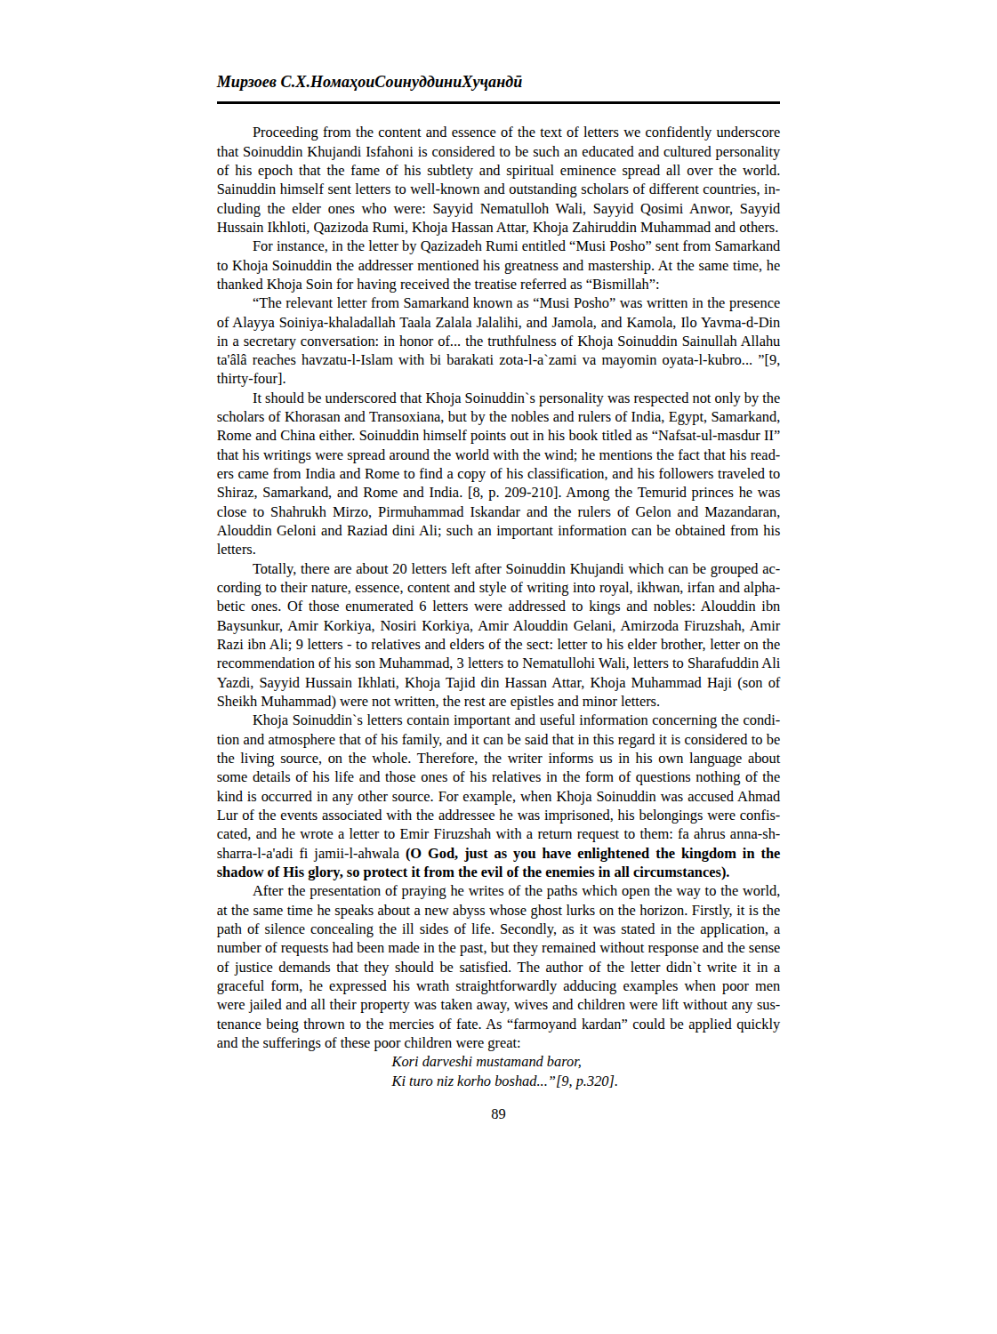Мирзоев С.Х. НомаҳоиСоинуддиниХуҷандӣ
Proceeding from the content and essence of the text of letters we confidently underscore that Soinuddin Khujandi Isfahoni is considered to be such an educated and cultured personality of his epoch that the fame of his subtlety and spiritual eminence spread all over the world. Sainuddin himself sent letters to well-known and outstanding scholars of different countries, including the elder ones who were: Sayyid Nematulloh Wali, Sayyid Qosimi Anwor, Sayyid Hussain Ikhloti, Qazizoda Rumi, Khoja Hassan Attar, Khoja Zahiruddin Muhammad and others.
For instance, in the letter by Qazizadeh Rumi entitled “Musi Posho” sent from Samarkand to Khoja Soinuddin the addresser mentioned his greatness and mastership. At the same time, he thanked Khoja Soin for having received the treatise referred as “Bismillah”:
“The relevant letter from Samarkand known as “Musi Posho” was written in the presence of Alayya Soiniya-khaladallah Taala Zalala Jalalihi, and Jamola, and Kamola, Ilo Yavma-d-Din in a secretary conversation: in honor of... the truthfulness of Khoja Soinuddin Sainullah Allahu ta'âlâ reaches havzatu-l-Islam with bi barakati zota-l-a`zami va mayomin oyata-l-kubro... ”[9, thirty-four].
It should be underscored that Khoja Soinuddin`s personality was respected not only by the scholars of Khorasan and Transoxiana, but by the nobles and rulers of India, Egypt, Samarkand, Rome and China either. Soinuddin himself points out in his book titled as “Nafsat-ul-masdur II” that his writings were spread around the world with the wind; he mentions the fact that his readers came from India and Rome to find a copy of his classification, and his followers traveled to Shiraz, Samarkand, and Rome and India. [8, p. 209-210]. Among the Temurid princes he was close to Shahrukh Mirzo, Pirmuhammad Iskandar and the rulers of Gelon and Mazandaran, Alouddin Geloni and Raziad dini Ali; such an important information can be obtained from his letters.
Totally, there are about 20 letters left after Soinuddin Khujandi which can be grouped according to their nature, essence, content and style of writing into royal, ikhwan, irfan and alphabetic ones. Of those enumerated 6 letters were addressed to kings and nobles: Alouddin ibn Baysunkur, Amir Korkiya, Nosiri Korkiya, Amir Alouddin Gelani, Amirzoda Firuzshah, Amir Razi ibn Ali; 9 letters - to relatives and elders of the sect: letter to his elder brother, letter on the recommendation of his son Muhammad, 3 letters to Nematullohi Wali, letters to Sharafuddin Ali Yazdi, Sayyid Hussain Ikhlati, Khoja Tajid din Hassan Attar, Khoja Muhammad Haji (son of Sheikh Muhammad) were not written, the rest are epistles and minor letters.
Khoja Soinuddin`s letters contain important and useful information concerning the condition and atmosphere that of his family, and it can be said that in this regard it is considered to be the living source, on the whole. Therefore, the writer informs us in his own language about some details of his life and those ones of his relatives in the form of questions nothing of the kind is occurred in any other source. For example, when Khoja Soinuddin was accused Ahmad Lur of the events associated with the addressee he was imprisoned, his belongings were confiscated, and he wrote a letter to Emir Firuzshah with a return request to them: fa ahrus anna-sh-sharra-l-a'adi fi jamii-l-ahwala (O God, just as you have enlightened the kingdom in the shadow of His glory, so protect it from the evil of the enemies in all circumstances).
After the presentation of praying he writes of the paths which open the way to the world, at the same time he speaks about a new abyss whose ghost lurks on the horizon. Firstly, it is the path of silence concealing the ill sides of life. Secondly, as it was stated in the application, a number of requests had been made in the past, but they remained without response and the sense of justice demands that they should be satisfied. The author of the letter didn`t write it in a graceful form, he expressed his wrath straightforwardly adducing examples when poor men were jailed and all their property was taken away, wives and children were lift without any sustenance being thrown to the mercies of fate. As “farmoyand kardan” could be applied quickly and the sufferings of these poor children were great:
Kori darveshi mustamand baror,
Ki turo niz korho boshad...”[9, p.320].
89